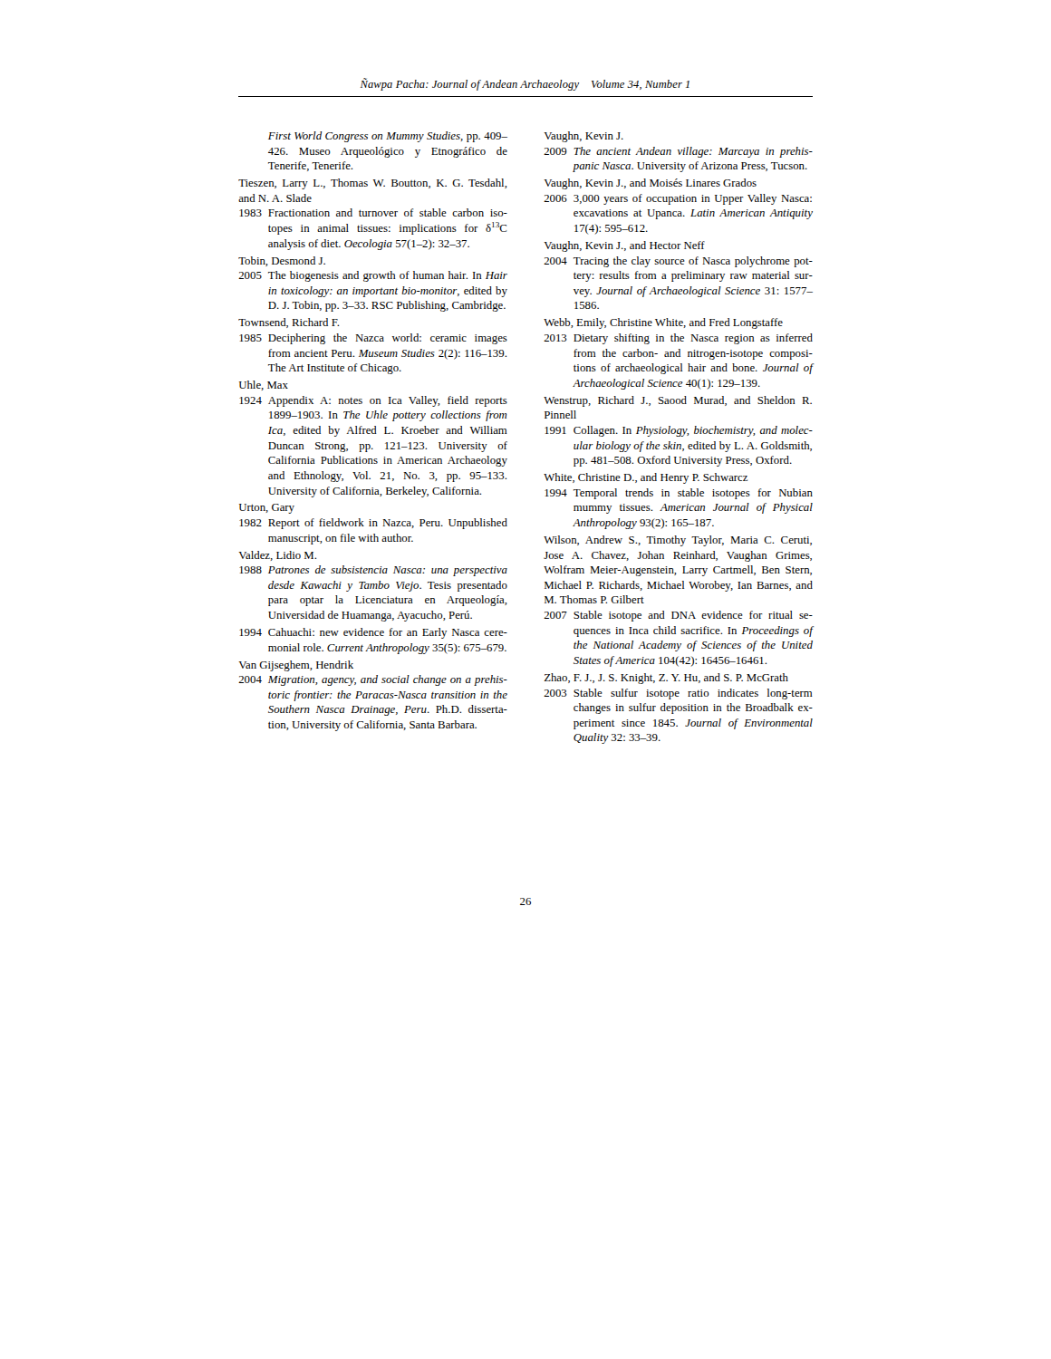Ñawpa Pacha: Journal of Andean Archaeology Volume 34, Number 1
First World Congress on Mummy Studies, pp. 409–426. Museo Arqueológico y Etnográfico de Tenerife, Tenerife.
Tieszen, Larry L., Thomas W. Boutton, K. G. Tesdahl, and N. A. Slade
1983 Fractionation and turnover of stable carbon isotopes in animal tissues: implications for δ13C analysis of diet. Oecologia 57(1–2): 32–37.
Tobin, Desmond J.
2005 The biogenesis and growth of human hair. In Hair in toxicology: an important bio-monitor, edited by D. J. Tobin, pp. 3–33. RSC Publishing, Cambridge.
Townsend, Richard F.
1985 Deciphering the Nazca world: ceramic images from ancient Peru. Museum Studies 2(2): 116–139. The Art Institute of Chicago.
Uhle, Max
1924 Appendix A: notes on Ica Valley, field reports 1899–1903. In The Uhle pottery collections from Ica, edited by Alfred L. Kroeber and William Duncan Strong, pp. 121–123. University of California Publications in American Archaeology and Ethnology, Vol. 21, No. 3, pp. 95–133. University of California, Berkeley, California.
Urton, Gary
1982 Report of fieldwork in Nazca, Peru. Unpublished manuscript, on file with author.
Valdez, Lidio M.
1988 Patrones de subsistencia Nasca: una perspectiva desde Kawachi y Tambo Viejo. Tesis presentado para optar la Licenciatura en Arqueología, Universidad de Huamanga, Ayacucho, Perú.
1994 Cahuachi: new evidence for an Early Nasca ceremonial role. Current Anthropology 35(5): 675–679.
Van Gijseghem, Hendrik
2004 Migration, agency, and social change on a prehistoric frontier: the Paracas-Nasca transition in the Southern Nasca Drainage, Peru. Ph.D. dissertation, University of California, Santa Barbara.
Vaughn, Kevin J.
2009 The ancient Andean village: Marcaya in prehispanic Nasca. University of Arizona Press, Tucson.
Vaughn, Kevin J., and Moisés Linares Grados
20063,000 years of occupation in Upper Valley Nasca: excavations at Upanca. Latin American Antiquity 17(4): 595–612.
Vaughn, Kevin J., and Hector Neff
2004 Tracing the clay source of Nasca polychrome pottery: results from a preliminary raw material survey. Journal of Archaeological Science 31: 1577–1586.
Webb, Emily, Christine White, and Fred Longstaffe
2013 Dietary shifting in the Nasca region as inferred from the carbon- and nitrogen-isotope compositions of archaeological hair and bone. Journal of Archaeological Science 40(1): 129–139.
Wenstrup, Richard J., Saood Murad, and Sheldon R. Pinnell
1991 Collagen. In Physiology, biochemistry, and molecular biology of the skin, edited by L. A. Goldsmith, pp. 481–508. Oxford University Press, Oxford.
White, Christine D., and Henry P. Schwarcz
1994 Temporal trends in stable isotopes for Nubian mummy tissues. American Journal of Physical Anthropology 93(2): 165–187.
Wilson, Andrew S., Timothy Taylor, Maria C. Ceruti, Jose A. Chavez, Johan Reinhard, Vaughan Grimes, Wolfram Meier-Augenstein, Larry Cartmell, Ben Stern, Michael P. Richards, Michael Worobey, Ian Barnes, and M. Thomas P. Gilbert
2007 Stable isotope and DNA evidence for ritual sequences in Inca child sacrifice. In Proceedings of the National Academy of Sciences of the United States of America 104(42): 16456–16461.
Zhao, F. J., J. S. Knight, Z. Y. Hu, and S. P. McGrath
2003 Stable sulfur isotope ratio indicates long-term changes in sulfur deposition in the Broadbalk experiment since 1845. Journal of Environmental Quality 32: 33–39.
26